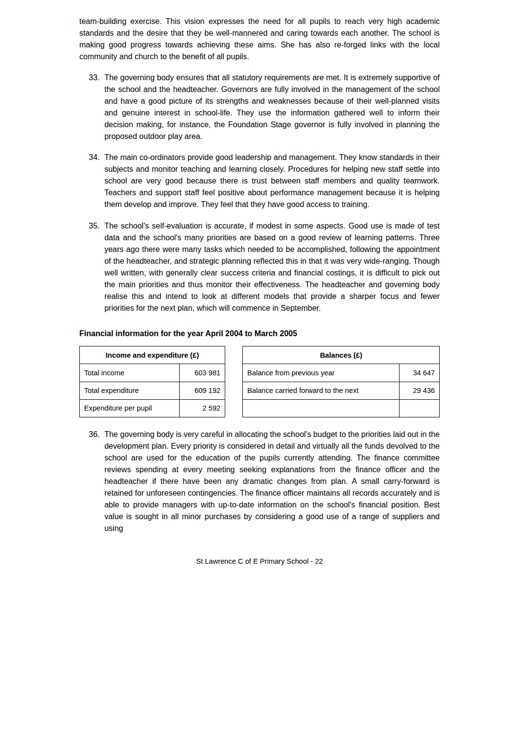team-building exercise. This vision expresses the need for all pupils to reach very high academic standards and the desire that they be well-mannered and caring towards each another. The school is making good progress towards achieving these aims. She has also re-forged links with the local community and church to the benefit of all pupils.
33. The governing body ensures that all statutory requirements are met. It is extremely supportive of the school and the headteacher. Governors are fully involved in the management of the school and have a good picture of its strengths and weaknesses because of their well-planned visits and genuine interest in school-life. They use the information gathered well to inform their decision making, for instance, the Foundation Stage governor is fully involved in planning the proposed outdoor play area.
34. The main co-ordinators provide good leadership and management. They know standards in their subjects and monitor teaching and learning closely. Procedures for helping new staff settle into school are very good because there is trust between staff members and quality teamwork. Teachers and support staff feel positive about performance management because it is helping them develop and improve. They feel that they have good access to training.
35. The school's self-evaluation is accurate, if modest in some aspects. Good use is made of test data and the school's many priorities are based on a good review of learning patterns. Three years ago there were many tasks which needed to be accomplished, following the appointment of the headteacher, and strategic planning reflected this in that it was very wide-ranging. Though well written, with generally clear success criteria and financial costings, it is difficult to pick out the main priorities and thus monitor their effectiveness. The headteacher and governing body realise this and intend to look at different models that provide a sharper focus and fewer priorities for the next plan, which will commence in September.
Financial information for the year April 2004 to March 2005
| Income and expenditure (£) | | Balances (£) |
| --- | --- | --- |
| Total income | 603 981 | | Balance from previous year | 34 647 |
| Total expenditure | 609 192 | | Balance carried forward to the next | 29 436 |
| Expenditure per pupil | 2 592 | | | |
36. The governing body is very careful in allocating the school's budget to the priorities laid out in the development plan. Every priority is considered in detail and virtually all the funds devolved to the school are used for the education of the pupils currently attending. The finance committee reviews spending at every meeting seeking explanations from the finance officer and the headteacher if there have been any dramatic changes from plan. A small carry-forward is retained for unforeseen contingencies. The finance officer maintains all records accurately and is able to provide managers with up-to-date information on the school's financial position. Best value is sought in all minor purchases by considering a good use of a range of suppliers and using
St Lawrence C of E Primary School - 22